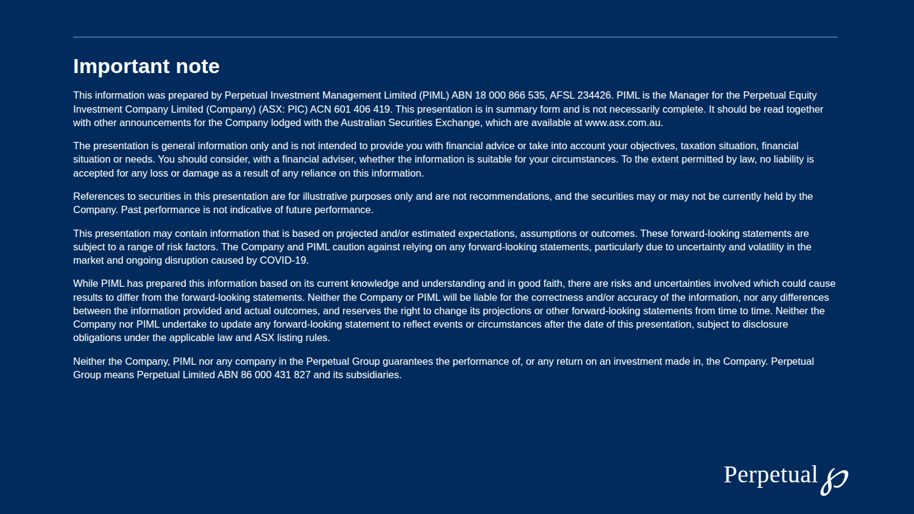Important note
This information was prepared by Perpetual Investment Management Limited (PIML) ABN 18 000 866 535, AFSL 234426. PIML is the Manager for the Perpetual Equity Investment Company Limited (Company) (ASX: PIC) ACN 601 406 419. This presentation is in summary form and is not necessarily complete. It should be read together with other announcements for the Company lodged with the Australian Securities Exchange, which are available at www.asx.com.au.
The presentation is general information only and is not intended to provide you with financial advice or take into account your objectives, taxation situation, financial situation or needs. You should consider, with a financial adviser, whether the information is suitable for your circumstances. To the extent permitted by law, no liability is accepted for any loss or damage as a result of any reliance on this information.
References to securities in this presentation are for illustrative purposes only and are not recommendations, and the securities may or may not be currently held by the Company. Past performance is not indicative of future performance.
This presentation may contain information that is based on projected and/or estimated expectations, assumptions or outcomes. These forward-looking statements are subject to a range of risk factors. The Company and PIML caution against relying on any forward-looking statements, particularly due to uncertainty and volatility in the market and ongoing disruption caused by COVID-19.
While PIML has prepared this information based on its current knowledge and understanding and in good faith, there are risks and uncertainties involved which could cause results to differ from the forward-looking statements. Neither the Company or PIML will be liable for the correctness and/or accuracy of the information, nor any differences between the information provided and actual outcomes, and reserves the right to change its projections or other forward-looking statements from time to time. Neither the Company nor PIML undertake to update any forward-looking statement to reflect events or circumstances after the date of this presentation, subject to disclosure obligations under the applicable law and ASX listing rules.
Neither the Company, PIML nor any company in the Perpetual Group guarantees the performance of, or any return on an investment made in, the Company. Perpetual Group means Perpetual Limited ABN 86 000 431 827 and its subsidiaries.
Perpetual℘